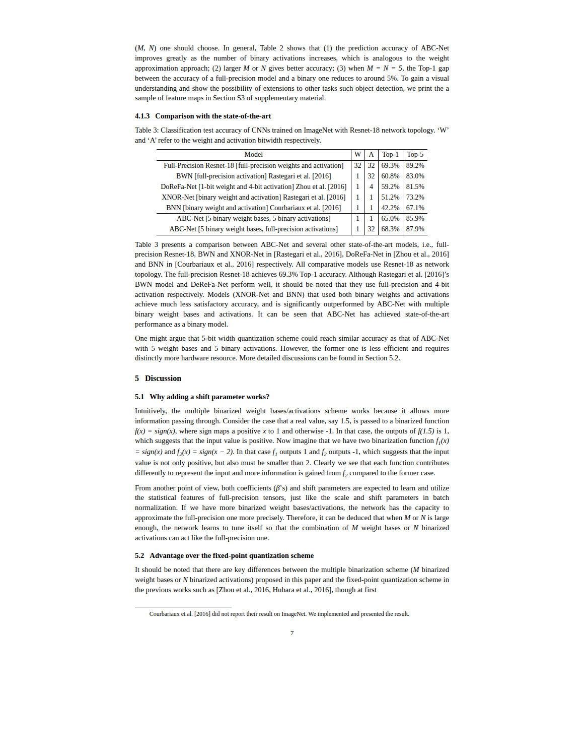(M, N) one should choose. In general, Table 2 shows that (1) the prediction accuracy of ABC-Net improves greatly as the number of binary activations increases, which is analogous to the weight approximation approach; (2) larger M or N gives better accuracy; (3) when M = N = 5, the Top-1 gap between the accuracy of a full-precision model and a binary one reduces to around 5%. To gain a visual understanding and show the possibility of extensions to other tasks such object detection, we print the a sample of feature maps in Section S3 of supplementary material.
4.1.3 Comparison with the state-of-the-art
Table 3: Classification test accuracy of CNNs trained on ImageNet with Resnet-18 network topology. ‘W’ and ‘A’ refer to the weight and activation bitwidth respectively.
| Model | W | A | Top-1 | Top-5 |
| Full-Precision Resnet-18 [full-precision weights and activation] | 32 | 32 | 69.3% | 89.2% |
| BWN [full-precision activation] Rastegari et al. [2016] | 1 | 32 | 60.8% | 83.0% |
| DoReFa-Net [1-bit weight and 4-bit activation] Zhou et al. [2016] | 1 | 4 | 59.2% | 81.5% |
| XNOR-Net [binary weight and activation] Rastegari et al. [2016] | 1 | 1 | 51.2% | 73.2% |
| BNN [binary weight and activation] Courbariaux et al. [2016] | 1 | 1 | 42.2% | 67.1% |
| ABC-Net [5 binary weight bases, 5 binary activations] | 1 | 1 | 65.0% | 85.9% |
| ABC-Net [5 binary weight bases, full-precision activations] | 1 | 32 | 68.3% | 87.9% |
Table 3 presents a comparison between ABC-Net and several other state-of-the-art models, i.e., full-precision Resnet-18, BWN and XNOR-Net in [Rastegari et al., 2016], DoReFa-Net in [Zhou et al., 2016] and BNN in [Courbariaux et al., 2016] respectively. All comparative models use Resnet-18 as network topology. The full-precision Resnet-18 achieves 69.3% Top-1 accuracy. Although Rastegari et al. [2016]’s BWN model and DeReFa-Net perform well, it should be noted that they use full-precision and 4-bit activation respectively. Models (XNOR-Net and BNN) that used both binary weights and activations achieve much less satisfactory accuracy, and is significantly outperformed by ABC-Net with multiple binary weight bases and activations. It can be seen that ABC-Net has achieved state-of-the-art performance as a binary model.
One might argue that 5-bit width quantization scheme could reach similar accuracy as that of ABC-Net with 5 weight bases and 5 binary activations. However, the former one is less efficient and requires distinctly more hardware resource. More detailed discussions can be found in Section 5.2.
5 Discussion
5.1 Why adding a shift parameter works?
Intuitively, the multiple binarized weight bases/activations scheme works because it allows more information passing through. Consider the case that a real value, say 1.5, is passed to a binarized function f(x) = sign(x), where sign maps a positive x to 1 and otherwise -1. In that case, the outputs of f(1.5) is 1, which suggests that the input value is positive. Now imagine that we have two binarization function f1(x) = sign(x) and f2(x) = sign(x − 2). In that case f1 outputs 1 and f2 outputs -1, which suggests that the input value is not only positive, but also must be smaller than 2. Clearly we see that each function contributes differently to represent the input and more information is gained from f2 compared to the former case.
From another point of view, both coefficients (β’s) and shift parameters are expected to learn and utilize the statistical features of full-precision tensors, just like the scale and shift parameters in batch normalization. If we have more binarized weight bases/activations, the network has the capacity to approximate the full-precision one more precisely. Therefore, it can be deduced that when M or N is large enough, the network learns to tune itself so that the combination of M weight bases or N binarized activations can act like the full-precision one.
5.2 Advantage over the fixed-point quantization scheme
It should be noted that there are key differences between the multiple binarization scheme (M binarized weight bases or N binarized activations) proposed in this paper and the fixed-point quantization scheme in the previous works such as [Zhou et al., 2016, Hubara et al., 2016], though at first
Courbariaux et al. [2016] did not report their result on ImageNet. We implemented and presented the result.
7